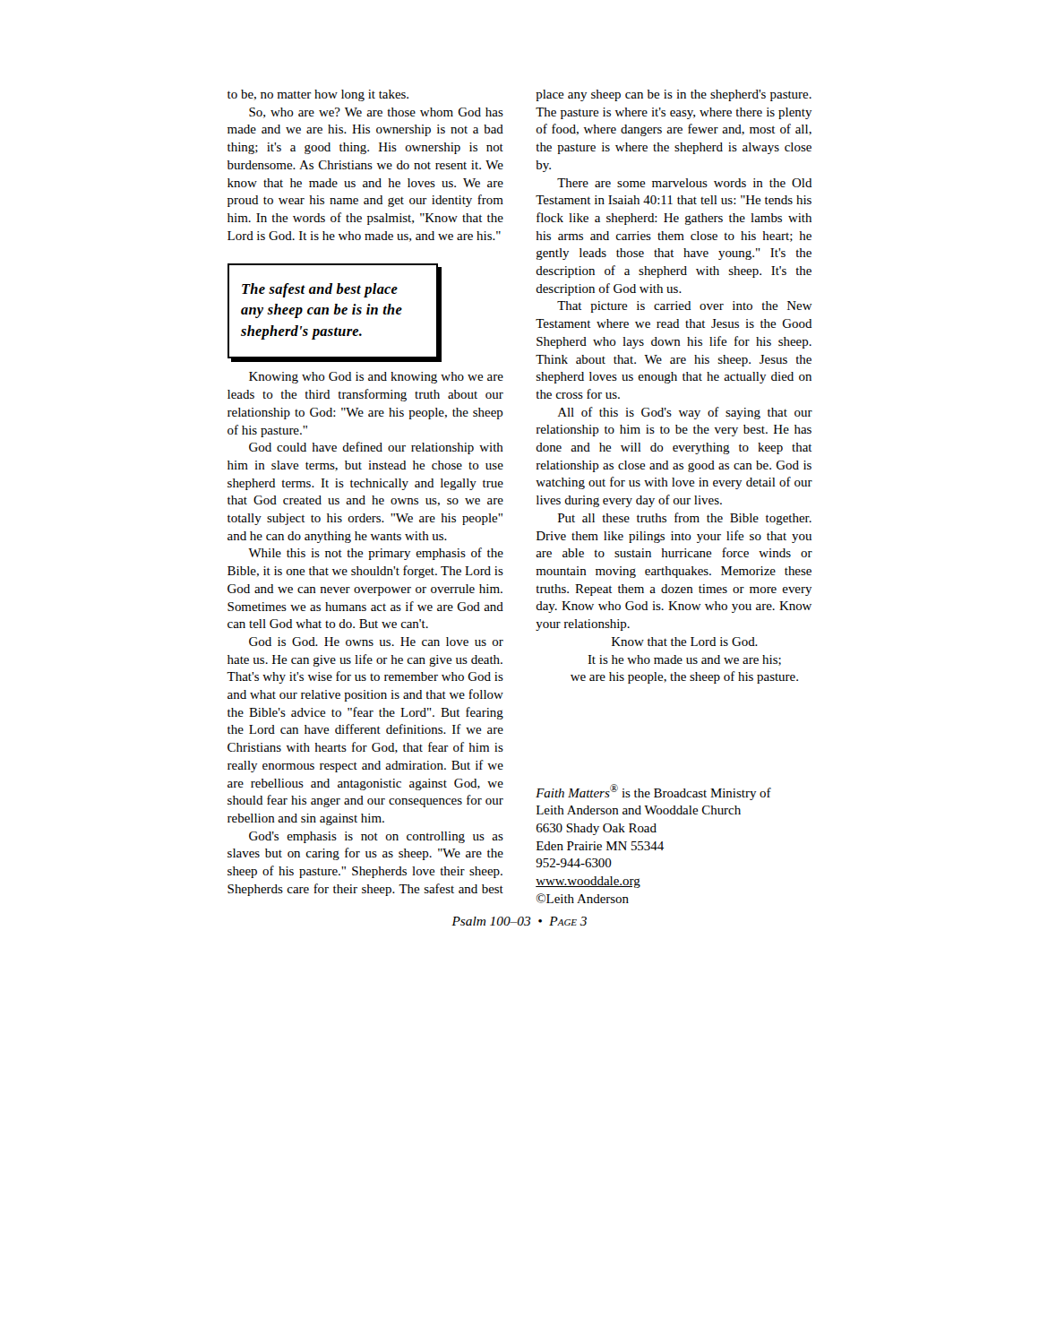to be, no matter how long it takes.
So, who are we? We are those whom God has made and we are his. His ownership is not a bad thing; it's a good thing. His ownership is not burdensome. As Christians we do not resent it. We know that he made us and he loves us. We are proud to wear his name and get our identity from him. In the words of the psalmist, "Know that the Lord is God. It is he who made us, and we are his."
The safest and best place any sheep can be is in the shepherd's pasture.
Knowing who God is and knowing who we are leads to the third transforming truth about our relationship to God: "We are his people, the sheep of his pasture."
God could have defined our relationship with him in slave terms, but instead he chose to use shepherd terms. It is technically and legally true that God created us and he owns us, so we are totally subject to his orders. "We are his people" and he can do anything he wants with us.
While this is not the primary emphasis of the Bible, it is one that we shouldn't forget. The Lord is God and we can never overpower or overrule him. Sometimes we as humans act as if we are God and can tell God what to do. But we can't.
God is God. He owns us. He can love us or hate us. He can give us life or he can give us death. That's why it's wise for us to remember who God is and what our relative position is and that we follow the Bible's advice to "fear the Lord". But fearing the Lord can have different definitions. If we are Christians with hearts for God, that fear of him is really enormous respect and admiration. But if we are rebellious and antagonistic against God, we should fear his anger and our consequences for our rebellion and sin against him.
God's emphasis is not on controlling us as slaves but on caring for us as sheep. "We are the sheep of his pasture." Shepherds love their sheep. Shepherds care for their sheep. The safest and best place any sheep can be is in the shepherd's pasture. The pasture is where it's easy, where there is plenty of food, where dangers are fewer and, most of all, the pasture is where the shepherd is always close by.
There are some marvelous words in the Old Testament in Isaiah 40:11 that tell us: "He tends his flock like a shepherd: He gathers the lambs with his arms and carries them close to his heart; he gently leads those that have young." It's the description of a shepherd with sheep. It's the description of God with us.
That picture is carried over into the New Testament where we read that Jesus is the Good Shepherd who lays down his life for his sheep. Think about that. We are his sheep. Jesus the shepherd loves us enough that he actually died on the cross for us.
All of this is God's way of saying that our relationship to him is to be the very best. He has done and he will do everything to keep that relationship as close and as good as can be. God is watching out for us with love in every detail of our lives during every day of our lives.
Put all these truths from the Bible together. Drive them like pilings into your life so that you are able to sustain hurricane force winds or mountain moving earthquakes. Memorize these truths. Repeat them a dozen times or more every day. Know who God is. Know who you are. Know your relationship.
Know that the Lord is God.
It is he who made us and we are his;
we are his people, the sheep of his pasture.
Faith Matters® is the Broadcast Ministry of
Leith Anderson and Wooddale Church
6630 Shady Oak Road
Eden Prairie MN 55344
952-944-6300
www.wooddale.org
©Leith Anderson
Psalm 100–03 • Page 3